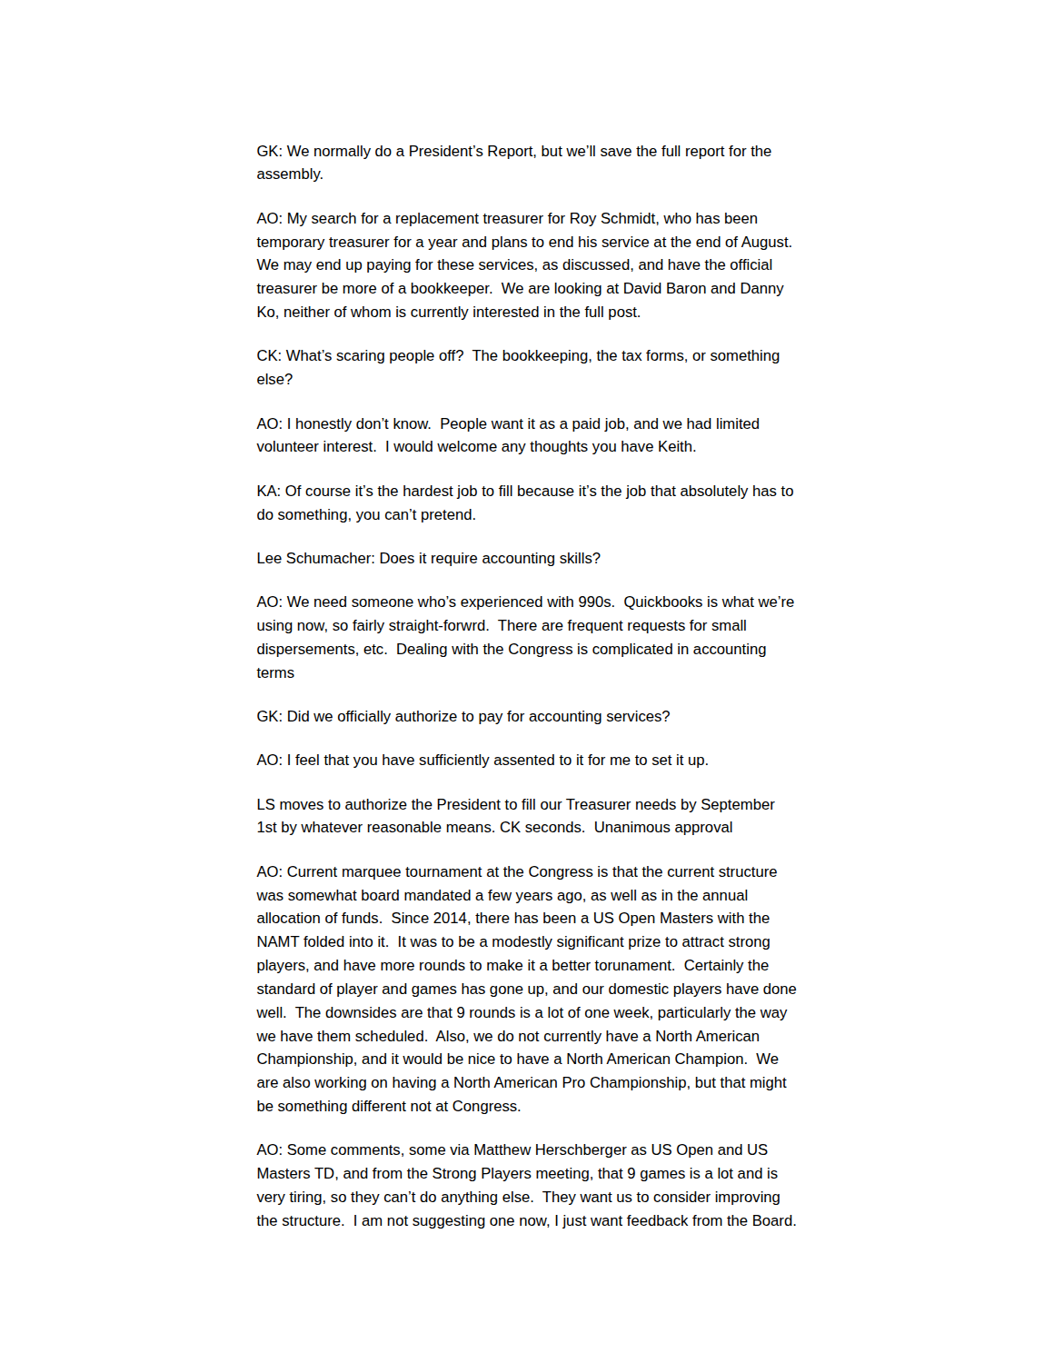GK: We normally do a President’s Report, but we’ll save the full report for the assembly.
AO: My search for a replacement treasurer for Roy Schmidt, who has been temporary treasurer for a year and plans to end his service at the end of August. We may end up paying for these services, as discussed, and have the official treasurer be more of a bookkeeper. We are looking at David Baron and Danny Ko, neither of whom is currently interested in the full post.
CK: What’s scaring people off? The bookkeeping, the tax forms, or something else?
AO: I honestly don’t know. People want it as a paid job, and we had limited volunteer interest. I would welcome any thoughts you have Keith.
KA: Of course it’s the hardest job to fill because it’s the job that absolutely has to do something, you can’t pretend.
Lee Schumacher: Does it require accounting skills?
AO: We need someone who’s experienced with 990s. Quickbooks is what we’re using now, so fairly straight-forwrd. There are frequent requests for small dispersements, etc. Dealing with the Congress is complicated in accounting terms
GK: Did we officially authorize to pay for accounting services?
AO: I feel that you have sufficiently assented to it for me to set it up.
LS moves to authorize the President to fill our Treasurer needs by September 1st by whatever reasonable means. CK seconds. Unanimous approval
AO: Current marquee tournament at the Congress is that the current structure was somewhat board mandated a few years ago, as well as in the annual allocation of funds. Since 2014, there has been a US Open Masters with the NAMT folded into it. It was to be a modestly significant prize to attract strong players, and have more rounds to make it a better torunament. Certainly the standard of player and games has gone up, and our domestic players have done well. The downsides are that 9 rounds is a lot of one week, particularly the way we have them scheduled. Also, we do not currently have a North American Championship, and it would be nice to have a North American Champion. We are also working on having a North American Pro Championship, but that might be something different not at Congress.
AO: Some comments, some via Matthew Herschberger as US Open and US Masters TD, and from the Strong Players meeting, that 9 games is a lot and is very tiring, so they can’t do anything else. They want us to consider improving the structure. I am not suggesting one now, I just want feedback from the Board.